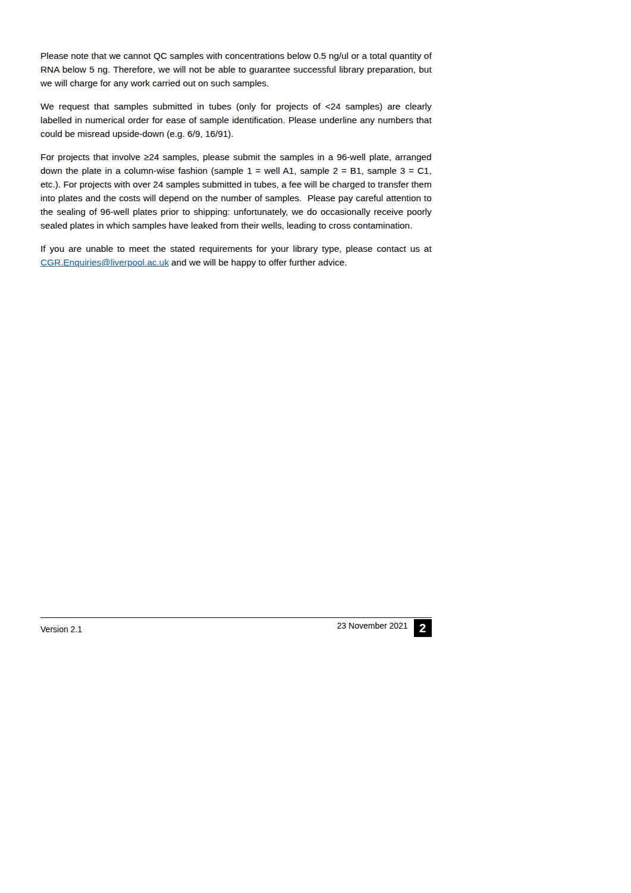Please note that we cannot QC samples with concentrations below 0.5 ng/ul or a total quantity of RNA below 5 ng. Therefore, we will not be able to guarantee successful library preparation, but we will charge for any work carried out on such samples.
We request that samples submitted in tubes (only for projects of <24 samples) are clearly labelled in numerical order for ease of sample identification. Please underline any numbers that could be misread upside-down (e.g. 6/9, 16/91).
For projects that involve ≥24 samples, please submit the samples in a 96-well plate, arranged down the plate in a column-wise fashion (sample 1 = well A1, sample 2 = B1, sample 3 = C1, etc.). For projects with over 24 samples submitted in tubes, a fee will be charged to transfer them into plates and the costs will depend on the number of samples. Please pay careful attention to the sealing of 96-well plates prior to shipping: unfortunately, we do occasionally receive poorly sealed plates in which samples have leaked from their wells, leading to cross contamination.
If you are unable to meet the stated requirements for your library type, please contact us at CGR.Enquiries@liverpool.ac.uk and we will be happy to offer further advice.
Version 2.1
23 November 2021 2